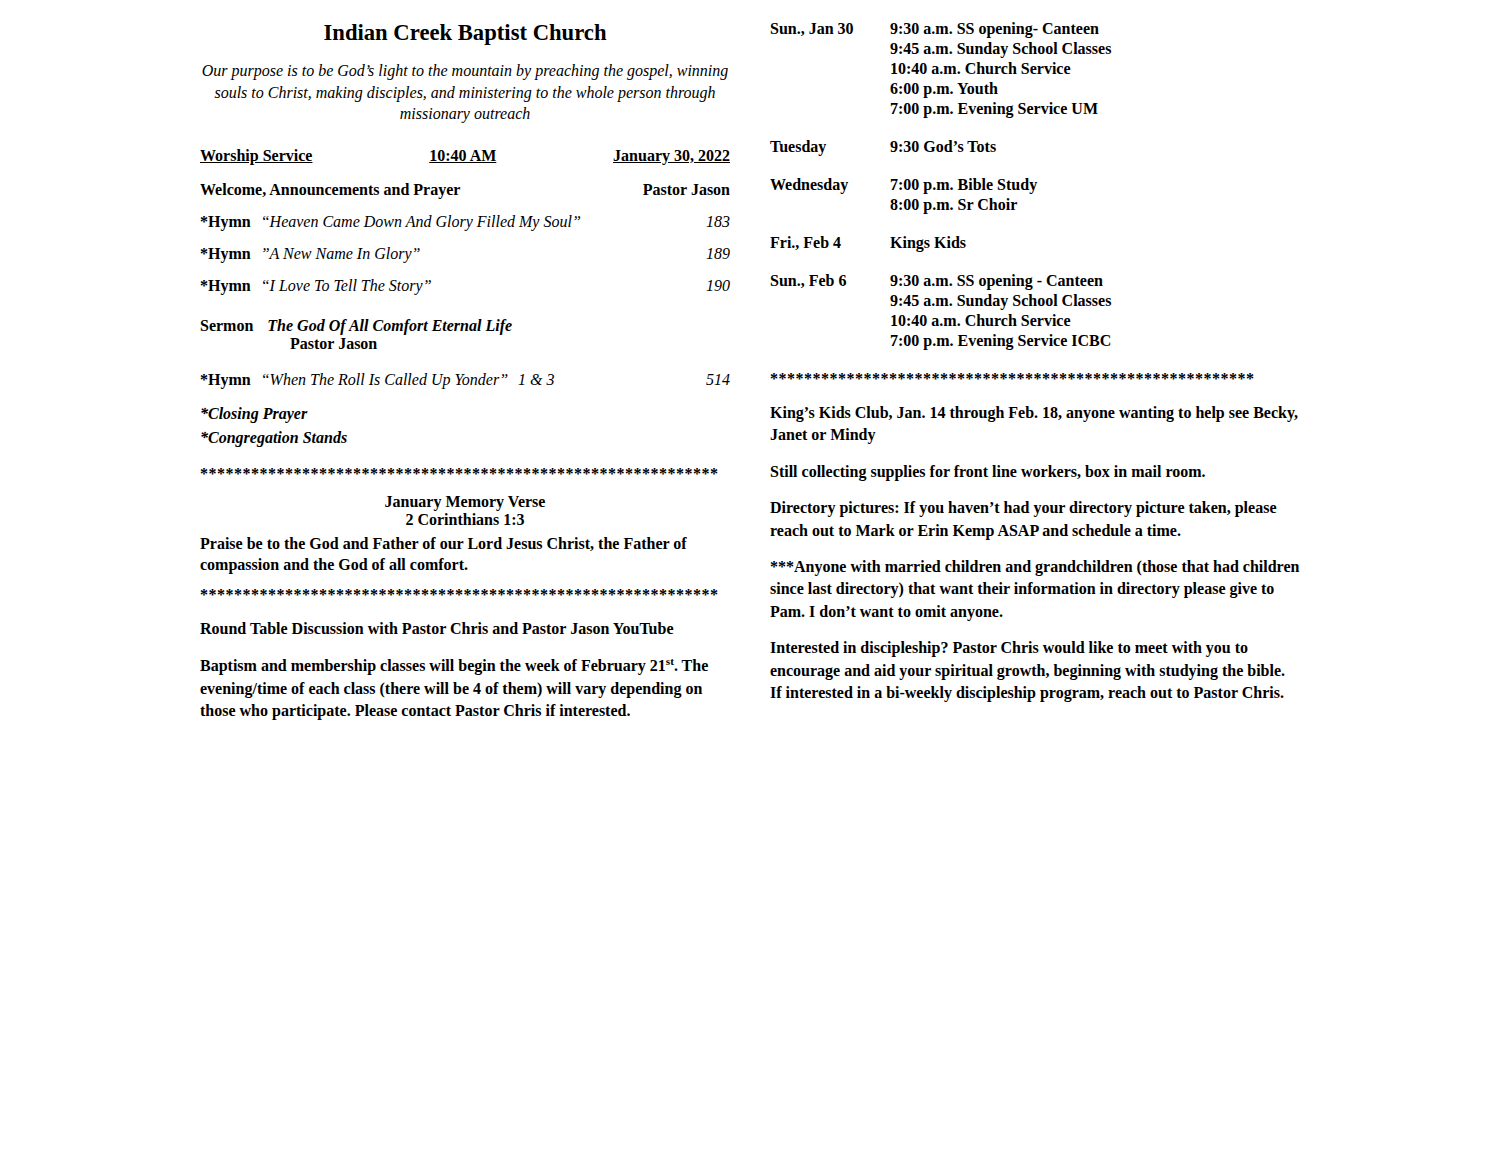Indian Creek Baptist Church
Our purpose is to be God’s light to the mountain by preaching the gospel, winning souls to Christ, making disciples, and ministering to the whole person through missionary outreach
Worship Service 10:40 AM January 30, 2022
Welcome, Announcements and Prayer Pastor Jason
*Hymn“Heaven Came Down And Glory Filled My Soul” 183
*Hymn”A New Name In Glory” 189
*Hymn“I Love To Tell The Story” 190
Sermon The God Of All Comfort Eternal Life
Pastor Jason
*Hymn“When The Roll Is Called Up Yonder”1 & 3 514
*Closing Prayer
*Congregation Stands
*************************************************************
January Memory Verse
2 Corinthians 1:3
Praise be to the God and Father of our Lord Jesus Christ, the Father of compassion and the God of all comfort.
*************************************************************
Round Table Discussion with Pastor Chris and Pastor Jason YouTube
Baptism and membership classes will begin the week of February 21st. The evening/time of each class (there will be 4 of them) will vary depending on those who participate. Please contact Pastor Chris if interested.
Sun., Jan 30
9:30 a.m. SS opening- Canteen
9:45 a.m. Sunday School Classes
10:40 a.m. Church Service
6:00 p.m. Youth
7:00 p.m. Evening Service UM
Tuesday
9:30 God’s Tots
Wednesday
7:00 p.m. Bible Study
8:00 p.m. Sr Choir
Fri., Feb 4
Kings Kids
Sun., Feb 6
9:30 a.m. SS opening - Canteen
9:45 a.m. Sunday School Classes
10:40 a.m. Church Service
7:00 p.m. Evening Service ICBC
*********************************************************
King’s Kids Club, Jan. 14 through Feb. 18, anyone wanting to help see Becky, Janet or Mindy
Still collecting supplies for front line workers, box in mail room.
Directory pictures: If you haven’t had your directory picture taken, please reach out to Mark or Erin Kemp ASAP and schedule a time.
***Anyone with married children and grandchildren (those that had children since last directory) that want their information in directory please give to Pam. I don’t want to omit anyone.
Interested in discipleship? Pastor Chris would like to meet with you to encourage and aid your spiritual growth, beginning with studying the bible. If interested in a bi-weekly discipleship program, reach out to Pastor Chris.